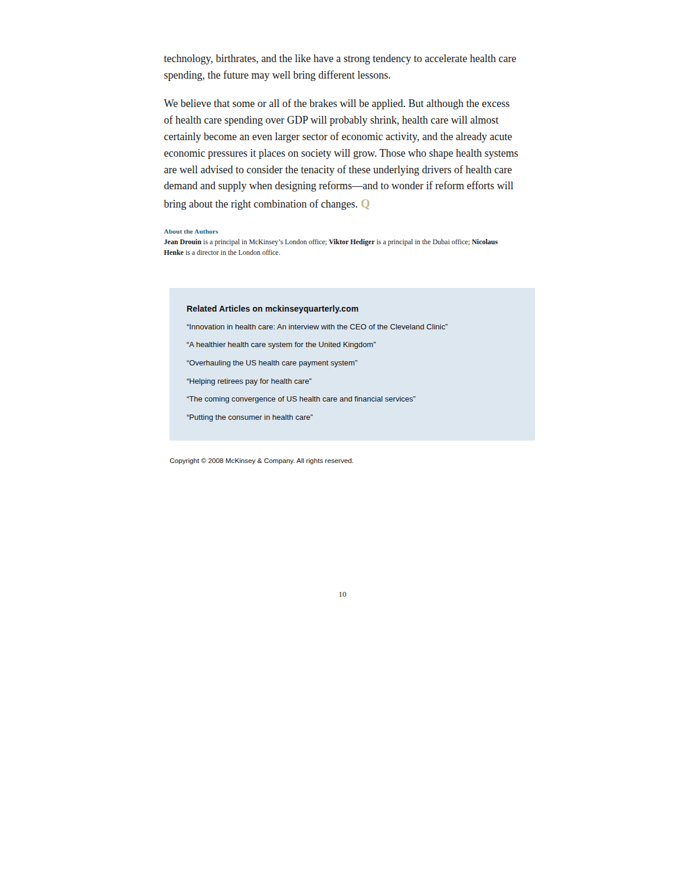technology, birthrates, and the like have a strong tendency to accelerate health care spending, the future may well bring different lessons.
We believe that some or all of the brakes will be applied. But although the excess of health care spending over GDP will probably shrink, health care will almost certainly become an even larger sector of economic activity, and the already acute economic pressures it places on society will grow. Those who shape health systems are well advised to consider the tenacity of these underlying drivers of health care demand and supply when designing reforms—and to wonder if reform efforts will bring about the right combination of changes. Q
About the Authors
Jean Drouin is a principal in McKinsey’s London office; Viktor Hediger is a principal in the Dubai office; Nicolaus Henke is a director in the London office.
Related Articles on mckinseyquarterly.com
“Innovation in health care: An interview with the CEO of the Cleveland Clinic”
“A healthier health care system for the United Kingdom”
“Overhauling the US health care payment system”
“Helping retirees pay for health care”
“The coming convergence of US health care and financial services”
“Putting the consumer in health care”
Copyright © 2008 McKinsey & Company. All rights reserved.
10